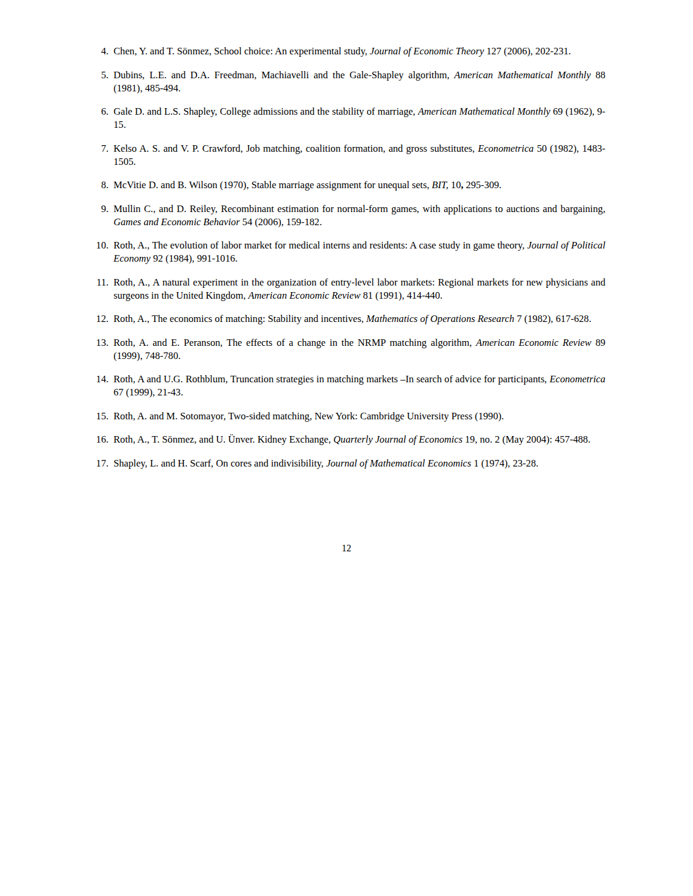Chen, Y. and T. Sönmez, School choice: An experimental study, Journal of Economic Theory 127 (2006), 202-231.
Dubins, L.E. and D.A. Freedman, Machiavelli and the Gale-Shapley algorithm, American Mathematical Monthly 88 (1981), 485-494.
Gale D. and L.S. Shapley, College admissions and the stability of marriage, American Mathematical Monthly 69 (1962), 9-15.
Kelso A. S. and V. P. Crawford, Job matching, coalition formation, and gross substitutes, Econometrica 50 (1982), 1483-1505.
McVitie D. and B. Wilson (1970), Stable marriage assignment for unequal sets, BIT, 10, 295-309.
Mullin C., and D. Reiley, Recombinant estimation for normal-form games, with applications to auctions and bargaining, Games and Economic Behavior 54 (2006), 159-182.
Roth, A., The evolution of labor market for medical interns and residents: A case study in game theory, Journal of Political Economy 92 (1984), 991-1016.
Roth, A., A natural experiment in the organization of entry-level labor markets: Regional markets for new physicians and surgeons in the United Kingdom, American Economic Review 81 (1991), 414-440.
Roth, A., The economics of matching: Stability and incentives, Mathematics of Operations Research 7 (1982), 617-628.
Roth, A. and E. Peranson, The effects of a change in the NRMP matching algorithm, American Economic Review 89 (1999), 748-780.
Roth, A and U.G. Rothblum, Truncation strategies in matching markets –In search of advice for participants, Econometrica 67 (1999), 21-43.
Roth, A. and M. Sotomayor, Two-sided matching, New York: Cambridge University Press (1990).
Roth, A., T. Sönmez, and U. Ünver. Kidney Exchange, Quarterly Journal of Economics 19, no. 2 (May 2004): 457-488.
Shapley, L. and H. Scarf, On cores and indivisibility, Journal of Mathematical Economics 1 (1974), 23-28.
12